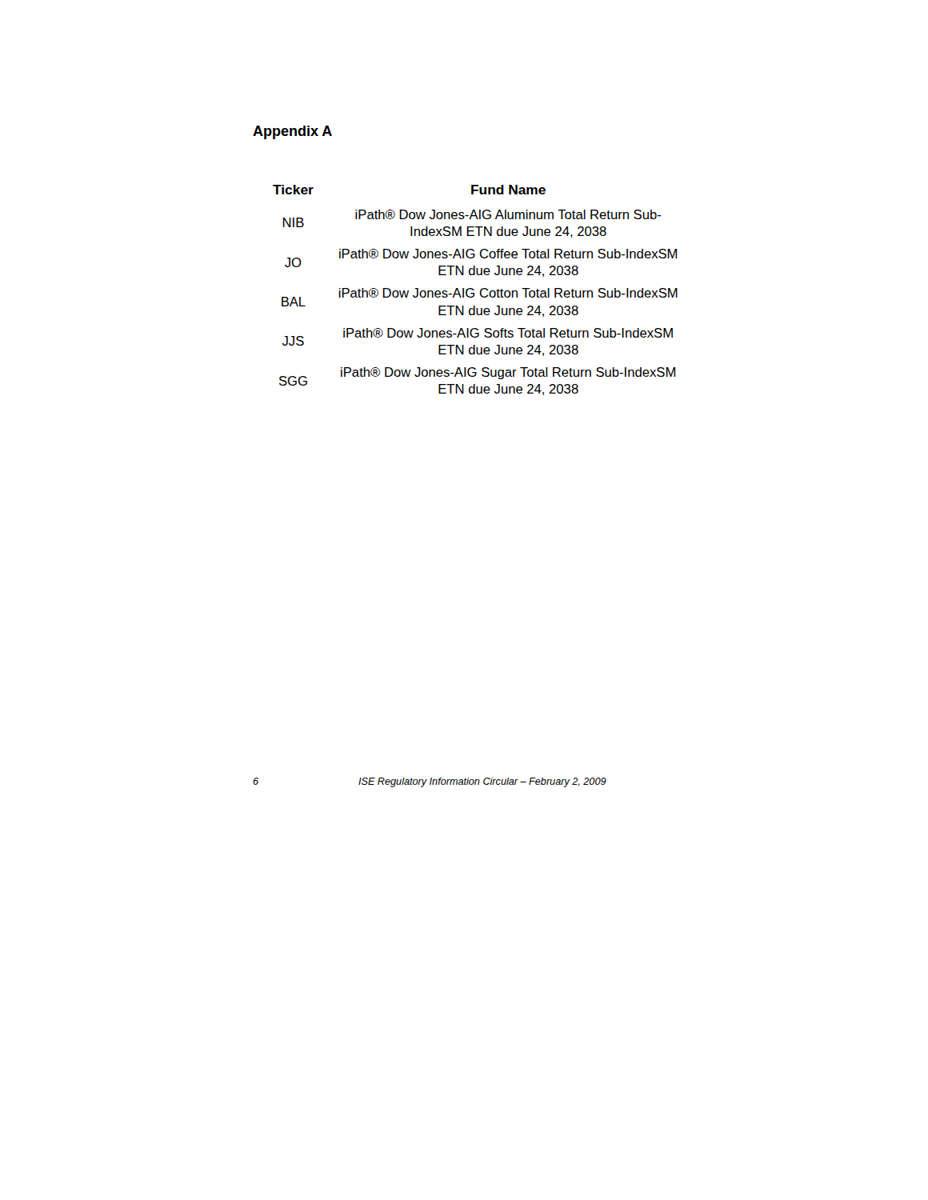Appendix A
| Ticker | Fund Name |
| --- | --- |
| NIB | iPath® Dow Jones-AIG Aluminum Total Return Sub-IndexSM ETN due June 24, 2038 |
| JO | iPath® Dow Jones-AIG Coffee Total Return Sub-IndexSM ETN due June 24, 2038 |
| BAL | iPath® Dow Jones-AIG Cotton Total Return Sub-IndexSM ETN due June 24, 2038 |
| JJS | iPath® Dow Jones-AIG Softs Total Return Sub-IndexSM ETN due June 24, 2038 |
| SGG | iPath® Dow Jones-AIG Sugar Total Return Sub-IndexSM ETN due June 24, 2038 |
6
ISE Regulatory Information Circular – February 2, 2009